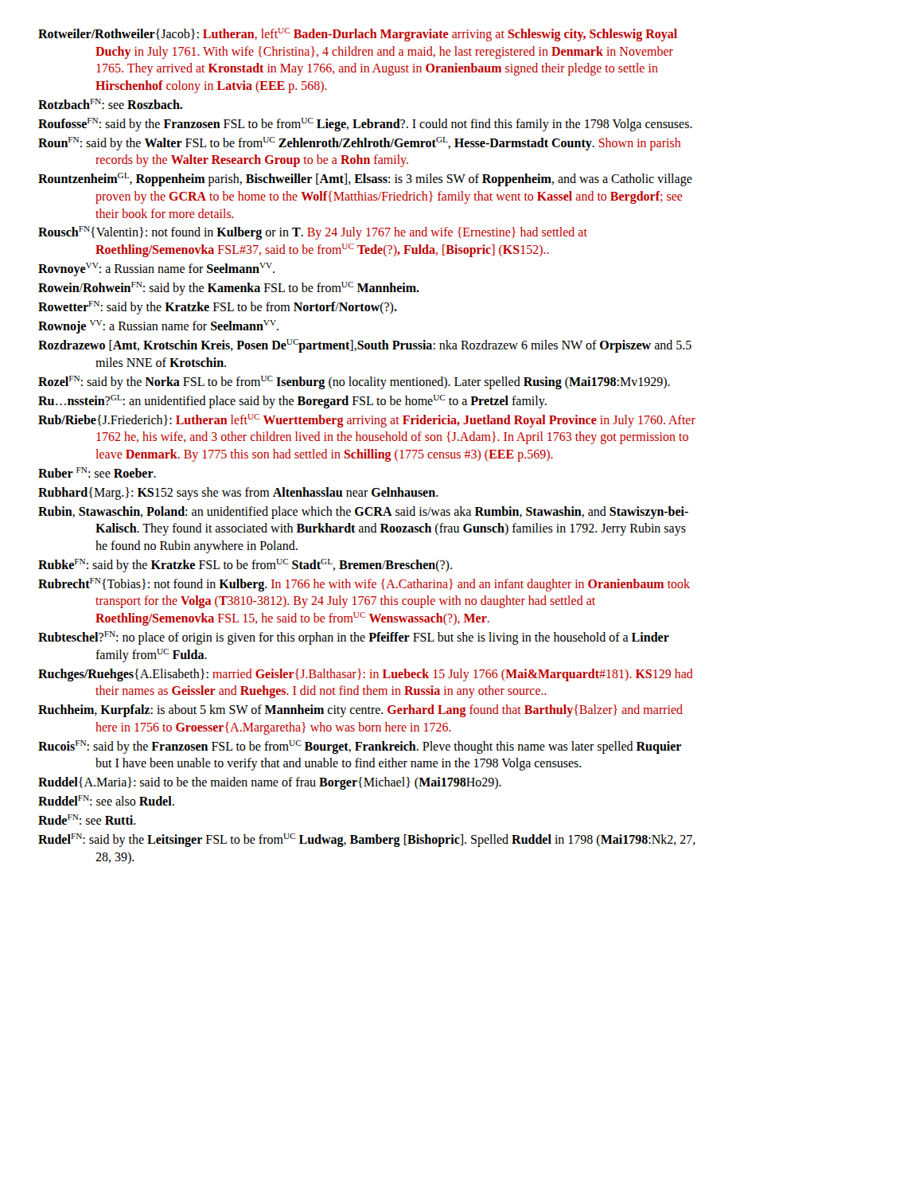Rotweiler/Rothweiler{Jacob}: Lutheran, leftUC Baden-Durlach Margraviate arriving at Schleswig city, Schleswig Royal Duchy in July 1761. With wife {Christina}, 4 children and a maid, he last reregistered in Denmark in November 1765. They arrived at Kronstadt in May 1766, and in August in Oranienbaum signed their pledge to settle in Hirschenhof colony in Latvia (EEE p. 568).
RotzbachFN: see Roszbach.
RoufosseFN: said by the Franzosen FSL to be fromUC Liege, Lebrand?. I could not find this family in the 1798 Volga censuses.
RounFN: said by the Walter FSL to be fromUC Zehlenroth/Zehlroth/GemrotGL, Hesse-Darmstadt County. Shown in parish records by the Walter Research Group to be a Rohn family.
RountzenheimGL, Roppenheim parish, Bischweiller [Amt], Elsass: is 3 miles SW of Roppenheim, and was a Catholic village proven by the GCRA to be home to the Wolf{Matthias/Friedrich} family that went to Kassel and to Bergdorf; see their book for more details.
RouschFN{Valentin}: not found in Kulberg or in T. By 24 July 1767 he and wife {Ernestine} had settled at Roethling/Semenovka FSL#37, said to be fromUC Tede(?), Fulda, [Bisopric] (KS152)..
RovnoyeVV: a Russian name for SeelmannVV.
Rowein/RohweinFN: said by the Kamenka FSL to be fromUC Mannheim.
RowetterFN: said by the Kratzke FSL to be from Nortorf/Nortow(?).
Rownoje VV: a Russian name for SeelmannVV.
Rozdrazewo [Amt, Krotschin Kreis, Posen DeUCpartment],South Prussia: nka Rozdrazew 6 miles NW of Orpiszew and 5.5 miles NNE of Krotschin.
RozelFN: said by the Norka FSL to be fromUC Isenburg (no locality mentioned). Later spelled Rusing (Mai1798:Mv1929).
Ru…nsstein?GL: an unidentified place said by the Boregard FSL to be homeUC to a Pretzel family.
Rub/Riebe{J.Friederich}: Lutheran leftUC Wuerttemberg arriving at Fridericia, Juetland Royal Province in July 1760. After 1762 he, his wife, and 3 other children lived in the household of son {J.Adam}. In April 1763 they got permission to leave Denmark. By 1775 this son had settled in Schilling (1775 census #3) (EEE p.569).
Ruber FN: see Roeber.
Rubhard{Marg.}: KS152 says she was from Altenhasslau near Gelnhausen.
Rubin, Stawaschin, Poland: an unidentified place which the GCRA said is/was aka Rumbin, Stawashin, and Stawiszyn-bei-Kalisch. They found it associated with Burkhardt and Roozasch (frau Gunsch) families in 1792. Jerry Rubin says he found no Rubin anywhere in Poland.
RubkeFN: said by the Kratzke FSL to be fromUC StadtGL, Bremen/Breschen(?).
RubrechtFN{Tobias}: not found in Kulberg. In 1766 he with wife {A.Catharina} and an infant daughter in Oranienbaum took transport for the Volga (T3810-3812). By 24 July 1767 this couple with no daughter had settled at Roethling/Semenovka FSL 15, he said to be fromUC Wenswassach(?), Mer.
Rubteschel?FN: no place of origin is given for this orphan in the Pfeiffer FSL but she is living in the household of a Linder family fromUC Fulda.
Ruchges/Ruehges{A.Elisabeth}: married Geisler{J.Balthasar}: in Luebeck 15 July 1766 (Mai&Marquardt#181). KS129 had their names as Geissler and Ruehges. I did not find them in Russia in any other source..
Ruchheim, Kurpfalz: is about 5 km SW of Mannheim city centre. Gerhard Lang found that Barthuly{Balzer} and married here in 1756 to Groesser{A.Margaretha} who was born here in 1726.
RucoisFN: said by the Franzosen FSL to be fromUC Bourget, Frankreich. Pleve thought this name was later spelled Ruquier but I have been unable to verify that and unable to find either name in the 1798 Volga censuses.
Ruddel{A.Maria}: said to be the maiden name of frau Borger{Michael} (Mai1798 Ho29).
RuddelFN: see also Rudel.
RudeFN: see Rutti.
RudelFN: said by the Leitsinger FSL to be fromUC Ludwag, Bamberg [Bishopric]. Spelled Ruddel in 1798 (Mai1798:Nk2, 27, 28, 39).